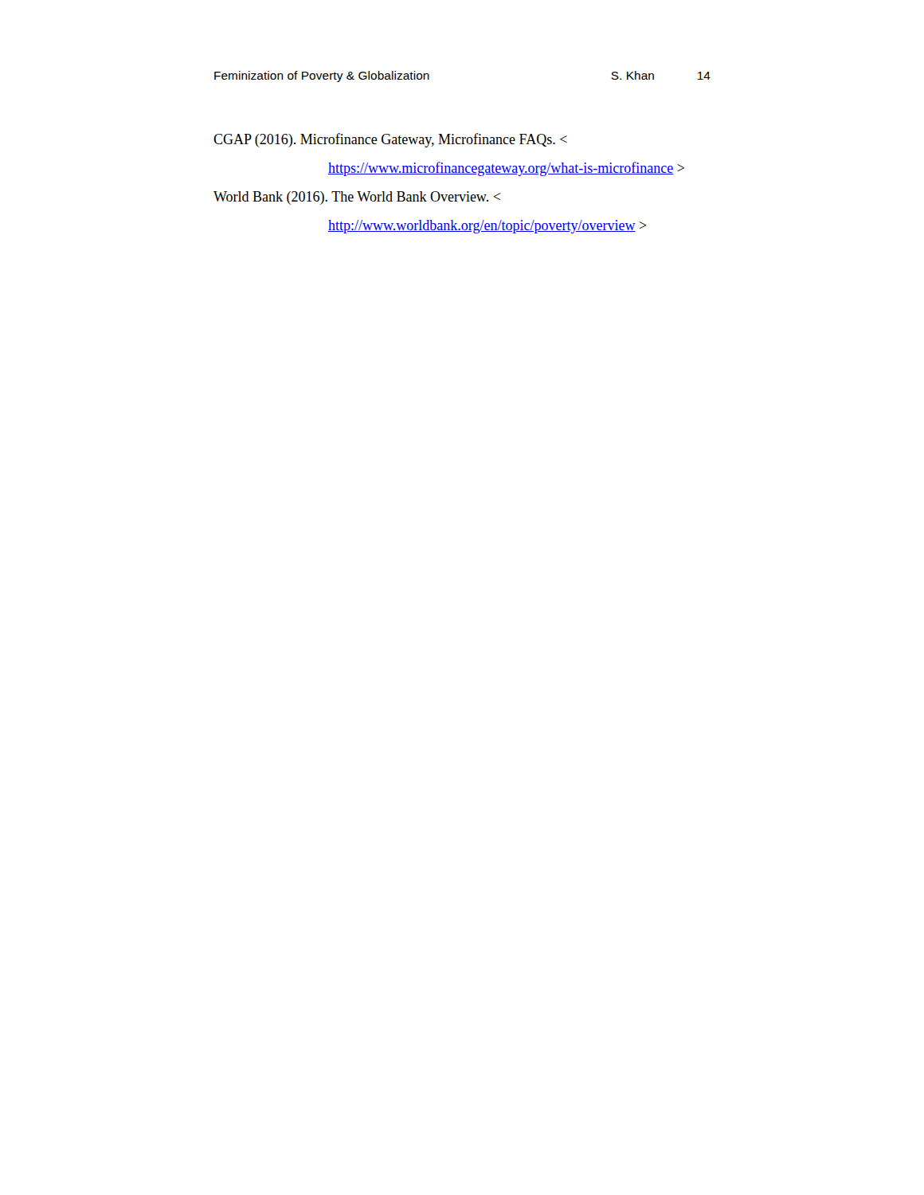Feminization of Poverty & Globalization S. Khan 14
CGAP (2016). Microfinance Gateway, Microfinance FAQs. < https://www.microfinancegateway.org/what-is-microfinance >
World Bank (2016). The World Bank Overview. < http://www.worldbank.org/en/topic/poverty/overview >